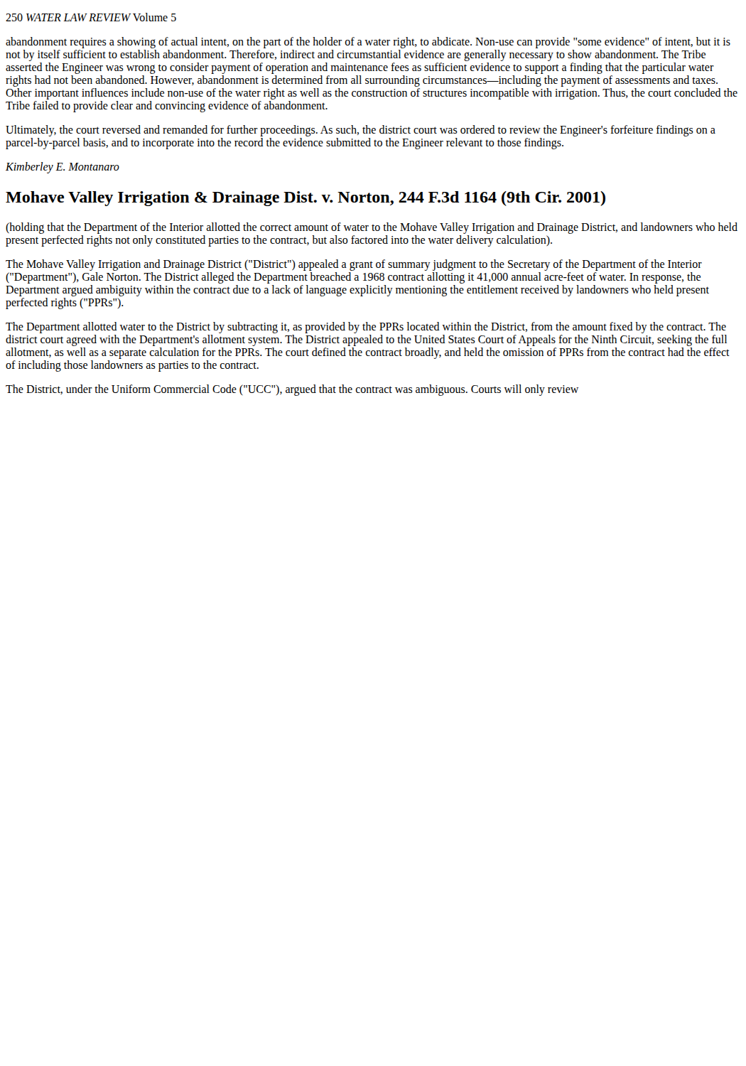250 WATER LAW REVIEW Volume 5
abandonment requires a showing of actual intent, on the part of the holder of a water right, to abdicate. Non-use can provide "some evidence" of intent, but it is not by itself sufficient to establish abandonment. Therefore, indirect and circumstantial evidence are generally necessary to show abandonment. The Tribe asserted the Engineer was wrong to consider payment of operation and maintenance fees as sufficient evidence to support a finding that the particular water rights had not been abandoned. However, abandonment is determined from all surrounding circumstances—including the payment of assessments and taxes. Other important influences include non-use of the water right as well as the construction of structures incompatible with irrigation. Thus, the court concluded the Tribe failed to provide clear and convincing evidence of abandonment.
Ultimately, the court reversed and remanded for further proceedings. As such, the district court was ordered to review the Engineer's forfeiture findings on a parcel-by-parcel basis, and to incorporate into the record the evidence submitted to the Engineer relevant to those findings.
Kimberley E. Montanaro
Mohave Valley Irrigation & Drainage Dist. v. Norton, 244 F.3d 1164 (9th Cir. 2001)
(holding that the Department of the Interior allotted the correct amount of water to the Mohave Valley Irrigation and Drainage District, and landowners who held present perfected rights not only constituted parties to the contract, but also factored into the water delivery calculation).
The Mohave Valley Irrigation and Drainage District ("District") appealed a grant of summary judgment to the Secretary of the Department of the Interior ("Department"), Gale Norton. The District alleged the Department breached a 1968 contract allotting it 41,000 annual acre-feet of water. In response, the Department argued ambiguity within the contract due to a lack of language explicitly mentioning the entitlement received by landowners who held present perfected rights ("PPRs").
The Department allotted water to the District by subtracting it, as provided by the PPRs located within the District, from the amount fixed by the contract. The district court agreed with the Department's allotment system. The District appealed to the United States Court of Appeals for the Ninth Circuit, seeking the full allotment, as well as a separate calculation for the PPRs. The court defined the contract broadly, and held the omission of PPRs from the contract had the effect of including those landowners as parties to the contract.
The District, under the Uniform Commercial Code ("UCC"), argued that the contract was ambiguous. Courts will only review